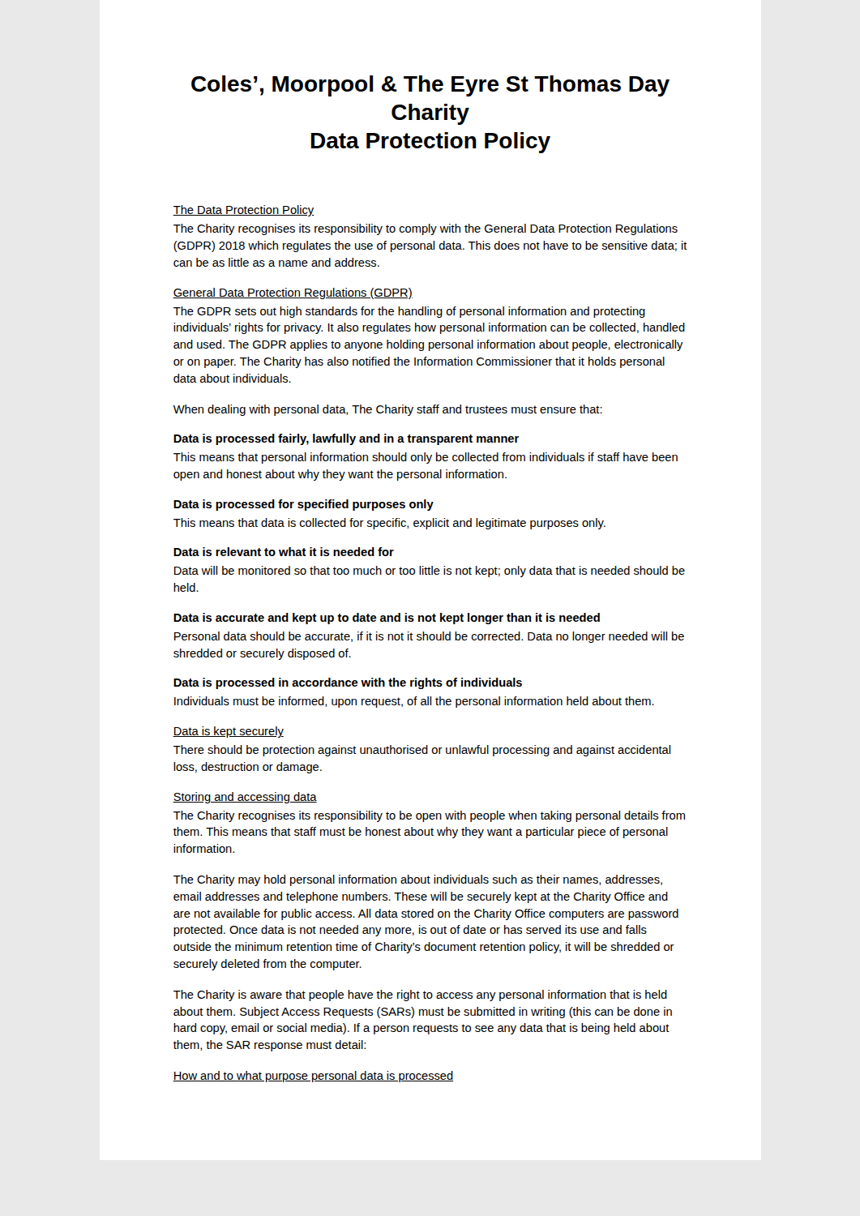Coles’, Moorpool & The Eyre St Thomas Day Charity
Data Protection Policy
The Data Protection Policy
The Charity recognises its responsibility to comply with the General Data Protection Regulations (GDPR) 2018 which regulates the use of personal data. This does not have to be sensitive data; it can be as little as a name and address.
General Data Protection Regulations (GDPR)
The GDPR sets out high standards for the handling of personal information and protecting individuals’ rights for privacy. It also regulates how personal information can be collected, handled and used. The GDPR applies to anyone holding personal information about people, electronically or on paper. The Charity has also notified the Information Commissioner that it holds personal data about individuals.
When dealing with personal data, The Charity staff and trustees must ensure that:
Data is processed fairly, lawfully and in a transparent manner
This means that personal information should only be collected from individuals if staff have been open and honest about why they want the personal information.
Data is processed for specified purposes only
This means that data is collected for specific, explicit and legitimate purposes only.
Data is relevant to what it is needed for
Data will be monitored so that too much or too little is not kept; only data that is needed should be held.
Data is accurate and kept up to date and is not kept longer than it is needed
Personal data should be accurate, if it is not it should be corrected. Data no longer needed will be shredded or securely disposed of.
Data is processed in accordance with the rights of individuals
Individuals must be informed, upon request, of all the personal information held about them.
Data is kept securely
There should be protection against unauthorised or unlawful processing and against accidental loss, destruction or damage.
Storing and accessing data
The Charity recognises its responsibility to be open with people when taking personal details from them. This means that staff must be honest about why they want a particular piece of personal information.
The Charity may hold personal information about individuals such as their names, addresses, email addresses and telephone numbers. These will be securely kept at the Charity Office and are not available for public access. All data stored on the Charity Office computers are password protected. Once data is not needed any more, is out of date or has served its use and falls outside the minimum retention time of Charity’s document retention policy, it will be shredded or securely deleted from the computer.
The Charity is aware that people have the right to access any personal information that is held about them. Subject Access Requests (SARs) must be submitted in writing (this can be done in hard copy, email or social media). If a person requests to see any data that is being held about them, the SAR response must detail:
How and to what purpose personal data is processed